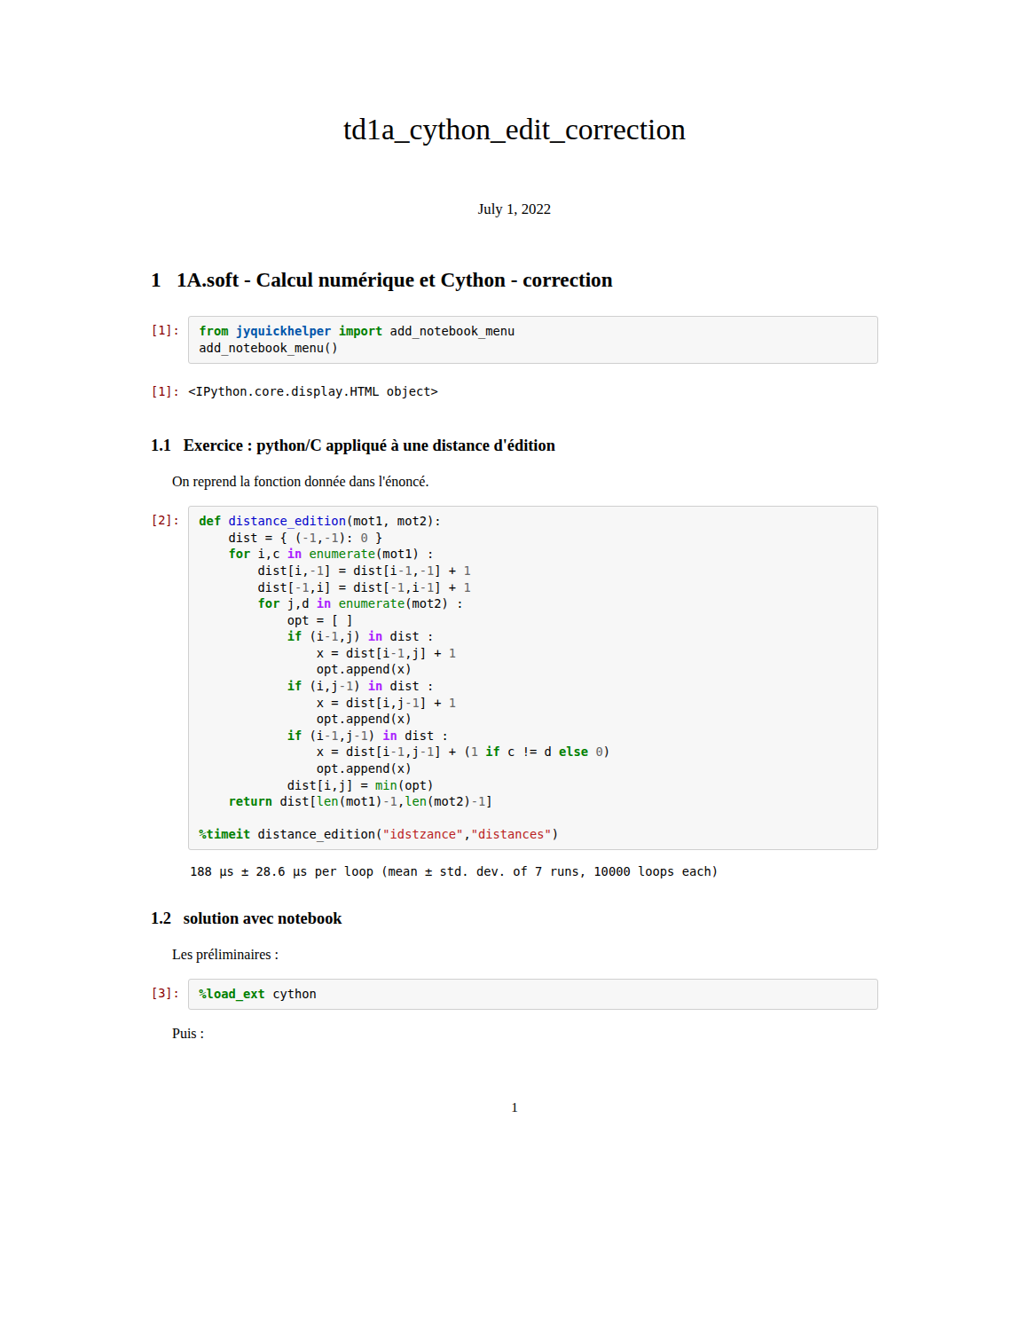td1a_cython_edit_correction
July 1, 2022
1 1A.soft - Calcul numérique et Cython - correction
[1]:
from jyquickhelper import add_notebook_menu
add_notebook_menu()
[1]:
<IPython.core.display.HTML object>
1.1 Exercice : python/C appliqué à une distance d'édition
On reprend la fonction donnée dans l'énoncé.
[2]:
def distance_edition(mot1, mot2):
    dist = { (-1,-1): 0 }
    for i,c in enumerate(mot1) :
        dist[i,-1] = dist[i-1,-1] + 1
        dist[-1,i] = dist[-1,i-1] + 1
        for j,d in enumerate(mot2) :
            opt = [ ]
            if (i-1,j) in dist :
                x = dist[i-1,j] + 1
                opt.append(x)
            if (i,j-1) in dist :
                x = dist[i,j-1] + 1
                opt.append(x)
            if (i-1,j-1) in dist :
                x = dist[i-1,j-1] + (1 if c != d else 0)
                opt.append(x)
            dist[i,j] = min(opt)
    return dist[len(mot1)-1,len(mot2)-1]

%timeit distance_edition("idstzance","distances")
188 µs ± 28.6 µs per loop (mean ± std. dev. of 7 runs, 10000 loops each)
1.2 solution avec notebook
Les préliminaires :
[3]:
%load_ext cython
Puis :
1